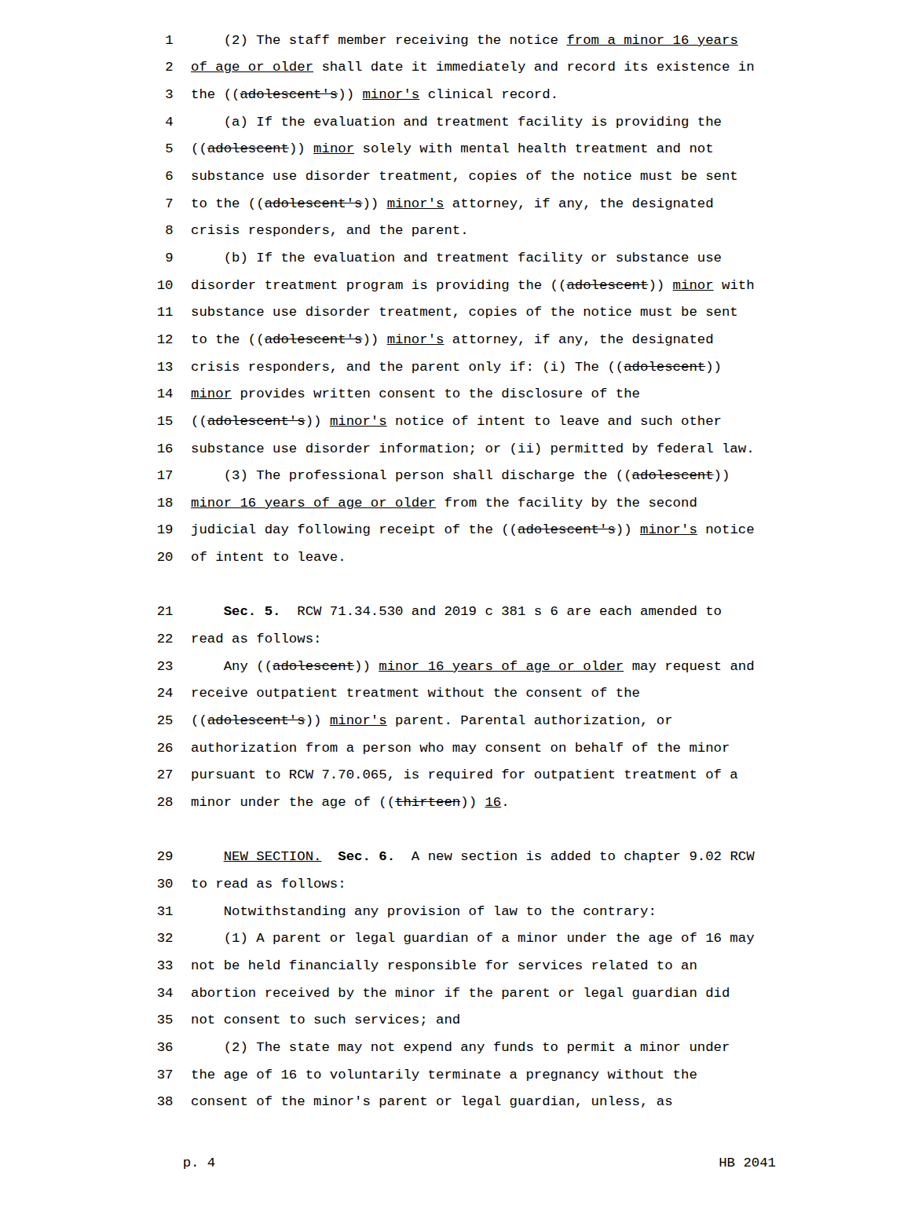1 (2) The staff member receiving the notice from a minor 16 years
2 of age or older shall date it immediately and record its existence in
3 the ((adolescent's)) minor's clinical record.
4 (a) If the evaluation and treatment facility is providing the
5 ((adolescent)) minor solely with mental health treatment and not
6 substance use disorder treatment, copies of the notice must be sent
7 to the ((adolescent's)) minor's attorney, if any, the designated
8 crisis responders, and the parent.
9 (b) If the evaluation and treatment facility or substance use
10 disorder treatment program is providing the ((adolescent)) minor with
11 substance use disorder treatment, copies of the notice must be sent
12 to the ((adolescent's)) minor's attorney, if any, the designated
13 crisis responders, and the parent only if: (i) The ((adolescent))
14 minor provides written consent to the disclosure of the
15 ((adolescent's)) minor's notice of intent to leave and such other
16 substance use disorder information; or (ii) permitted by federal law.
17 (3) The professional person shall discharge the ((adolescent))
18 minor 16 years of age or older from the facility by the second
19 judicial day following receipt of the ((adolescent's)) minor's notice
20 of intent to leave.
21 Sec. 5. RCW 71.34.530 and 2019 c 381 s 6 are each amended to
22 read as follows:
23 Any ((adolescent)) minor 16 years of age or older may request and
24 receive outpatient treatment without the consent of the
25 ((adolescent's)) minor's parent. Parental authorization, or
26 authorization from a person who may consent on behalf of the minor
27 pursuant to RCW 7.70.065, is required for outpatient treatment of a
28 minor under the age of ((thirteen)) 16.
29 NEW SECTION. Sec. 6. A new section is added to chapter 9.02 RCW
30 to read as follows:
31 Notwithstanding any provision of law to the contrary:
32 (1) A parent or legal guardian of a minor under the age of 16 may
33 not be held financially responsible for services related to an
34 abortion received by the minor if the parent or legal guardian did
35 not consent to such services; and
36 (2) The state may not expend any funds to permit a minor under
37 the age of 16 to voluntarily terminate a pregnancy without the
38 consent of the minor's parent or legal guardian, unless, as
p. 4 HB 2041